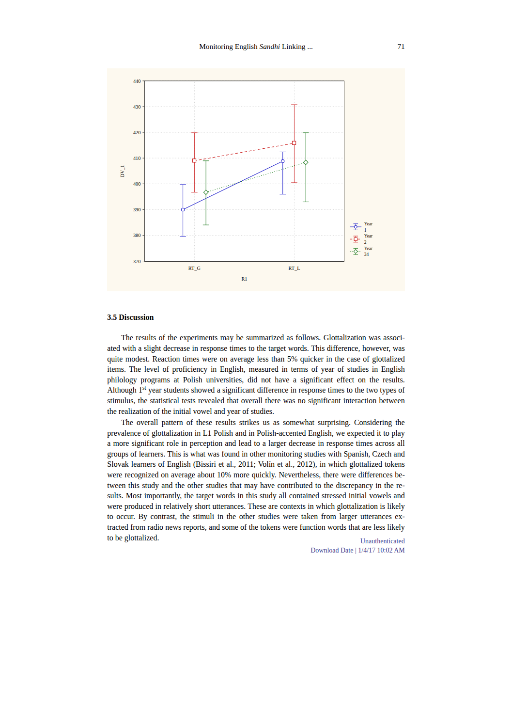Monitoring English Sandhi Linking ... 71
440 430 420 410 400 390 380 370 DV_1 RT_G RT_L R1 Year 1 Year 2 Year 34
3.5 Discussion
The results of the experiments may be summarized as follows. Glottalization was associated with a slight decrease in response times to the target words. This difference, however, was quite modest. Reaction times were on average less than 5% quicker in the case of glottalized items. The level of proficiency in English, measured in terms of year of studies in English philology programs at Polish universities, did not have a significant effect on the results. Although 1st year students showed a significant difference in response times to the two types of stimulus, the statistical tests revealed that overall there was no significant interaction between the realization of the initial vowel and year of studies.
The overall pattern of these results strikes us as somewhat surprising. Considering the prevalence of glottalization in L1 Polish and in Polish-accented English, we expected it to play a more significant role in perception and lead to a larger decrease in response times across all groups of learners. This is what was found in other monitoring studies with Spanish, Czech and Slovak learners of English (Bissiri et al., 2011; Volín et al., 2012), in which glottalized tokens were recognized on average about 10% more quickly. Nevertheless, there were differences between this study and the other studies that may have contributed to the discrepancy in the results. Most importantly, the target words in this study all contained stressed initial vowels and were produced in relatively short utterances. These are contexts in which glottalization is likely to occur. By contrast, the stimuli in the other studies were taken from larger utterances extracted from radio news reports, and some of the tokens were function words that are less likely to be glottalized.
Unauthenticated
Download Date | 1/4/17 10:02 AM